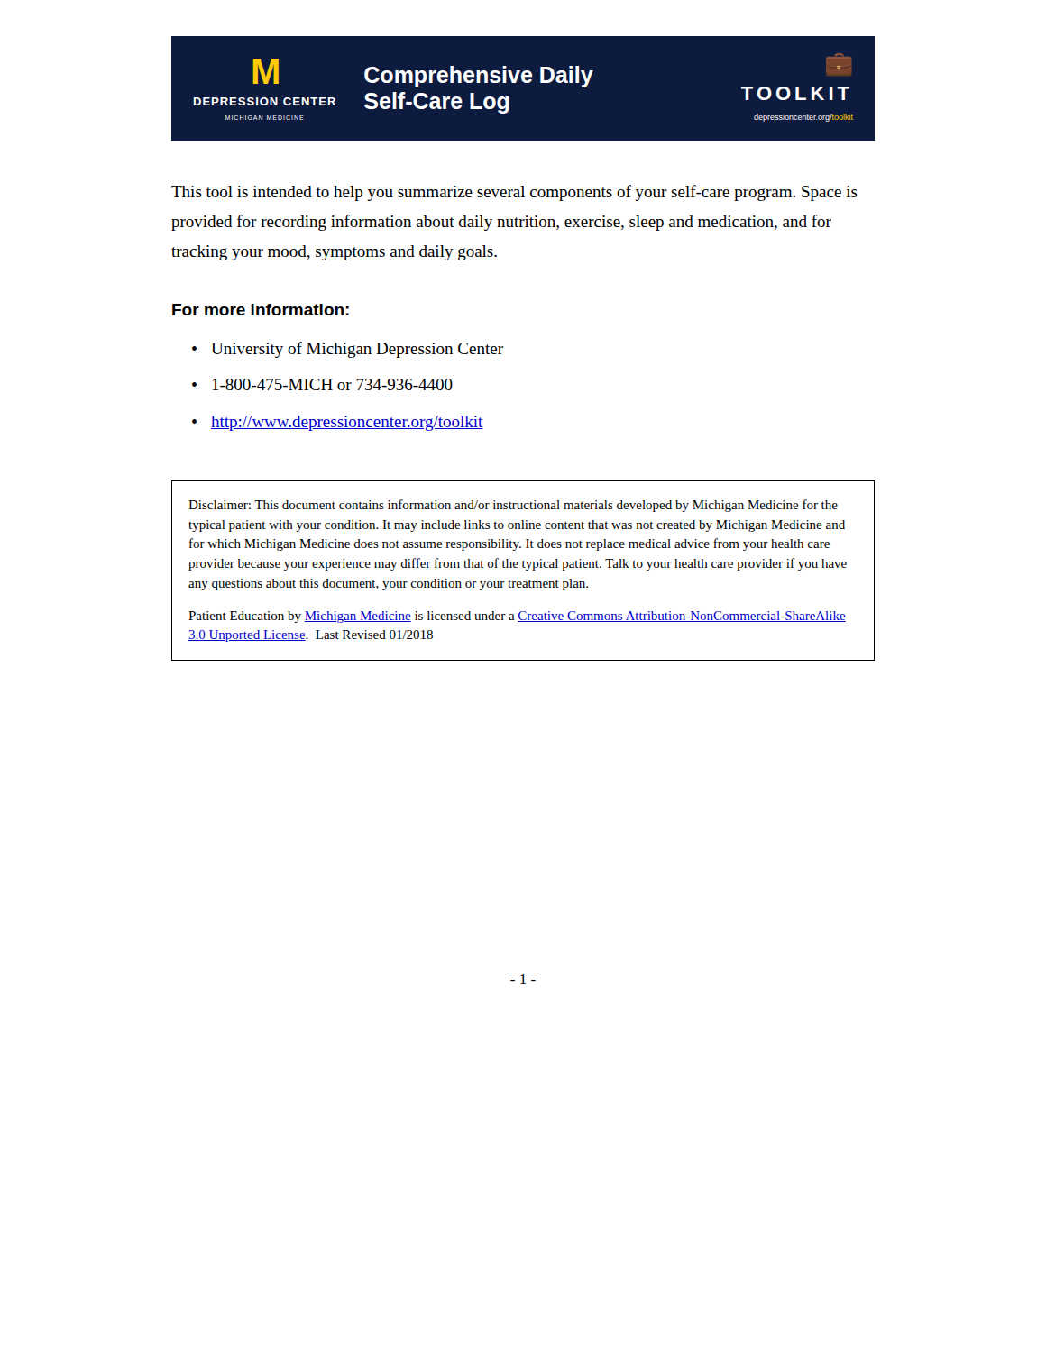M
DEPRESSION CENTER
MICHIGAN MEDICINE
Comprehensive Daily
Self-Care Log
💼
TOOLKIT
depressioncenter.org/toolkit
This tool is intended to help you summarize several components of your self-care program. Space is provided for recording information about daily nutrition, exercise, sleep and medication, and for tracking your mood, symptoms and daily goals.
For more information:
University of Michigan Depression Center
1-800-475-MICH or 734-936-4400
http://www.depressioncenter.org/toolkit
Disclaimer: This document contains information and/or instructional materials developed by Michigan Medicine for the typical patient with your condition. It may include links to online content that was not created by Michigan Medicine and for which Michigan Medicine does not assume responsibility. It does not replace medical advice from your health care provider because your experience may differ from that of the typical patient. Talk to your health care provider if you have any questions about this document, your condition or your treatment plan.
Patient Education by Michigan Medicine is licensed under a Creative Commons Attribution-NonCommercial-ShareAlike 3.0 Unported License. Last Revised 01/2018
- 1 -